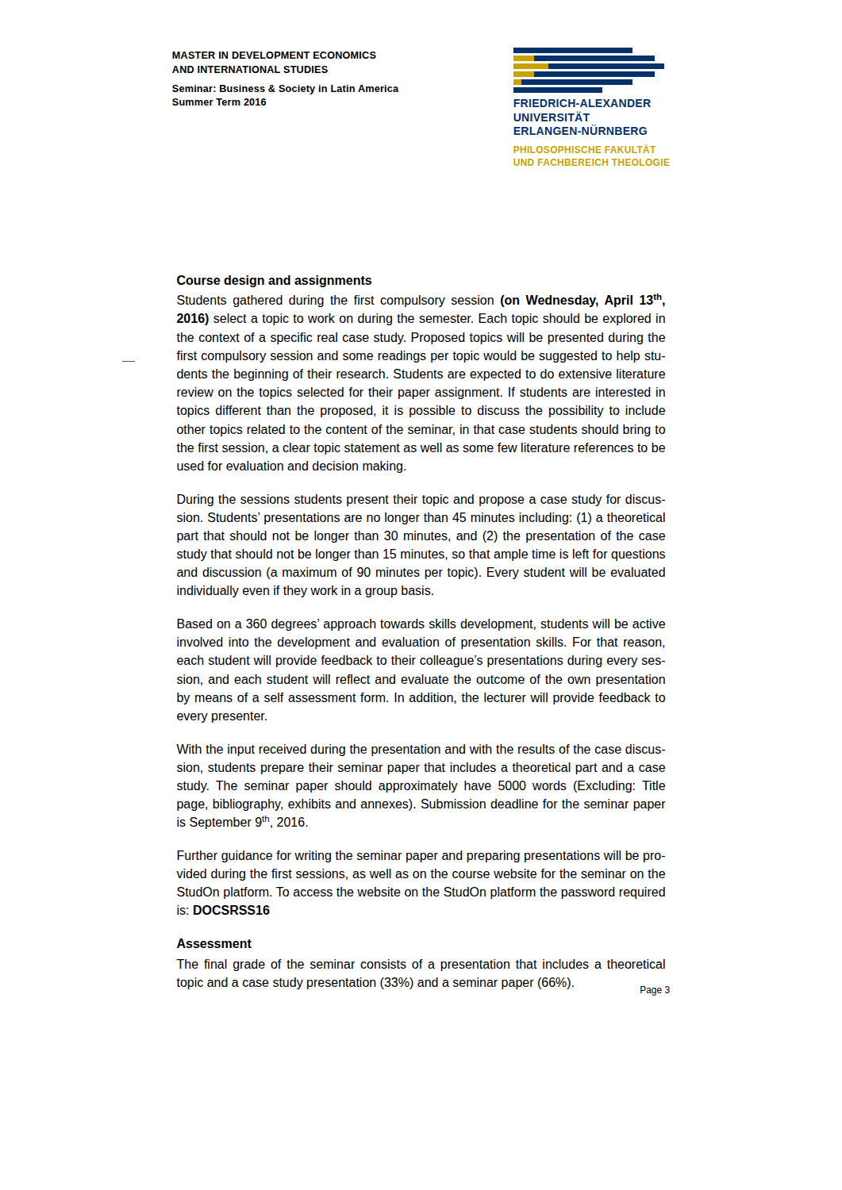Master in Development Economics
and International Studies
Seminar: Business & Society in Latin America
Summer Term 2016
Friedrich-Alexander
Universität
Erlangen-Nürnberg
Philosophische Fakultät
und Fachbereich Theologie
Course design and assignments
Students gathered during the first compulsory session (on Wednesday, April 13th, 2016) select a topic to work on during the semester. Each topic should be explored in the context of a specific real case study. Proposed topics will be presented during the first compulsory session and some readings per topic would be suggested to help students the beginning of their research. Students are expected to do extensive literature review on the topics selected for their paper assignment. If students are interested in topics different than the proposed, it is possible to discuss the possibility to include other topics related to the content of the seminar, in that case students should bring to the first session, a clear topic statement as well as some few literature references to be used for evaluation and decision making.
During the sessions students present their topic and propose a case study for discussion. Students’ presentations are no longer than 45 minutes including: (1) a theoretical part that should not be longer than 30 minutes, and (2) the presentation of the case study that should not be longer than 15 minutes, so that ample time is left for questions and discussion (a maximum of 90 minutes per topic). Every student will be evaluated individually even if they work in a group basis.
Based on a 360 degrees’ approach towards skills development, students will be active involved into the development and evaluation of presentation skills. For that reason, each student will provide feedback to their colleague’s presentations during every session, and each student will reflect and evaluate the outcome of the own presentation by means of a self assessment form. In addition, the lecturer will provide feedback to every presenter.
With the input received during the presentation and with the results of the case discussion, students prepare their seminar paper that includes a theoretical part and a case study. The seminar paper should approximately have 5000 words (Excluding: Title page, bibliography, exhibits and annexes). Submission deadline for the seminar paper is September 9th, 2016.
Further guidance for writing the seminar paper and preparing presentations will be provided during the first sessions, as well as on the course website for the seminar on the StudOn platform. To access the website on the StudOn platform the password required is: DOCSRSS16
Assessment
The final grade of the seminar consists of a presentation that includes a theoretical topic and a case study presentation (33%) and a seminar paper (66%).
Page 3